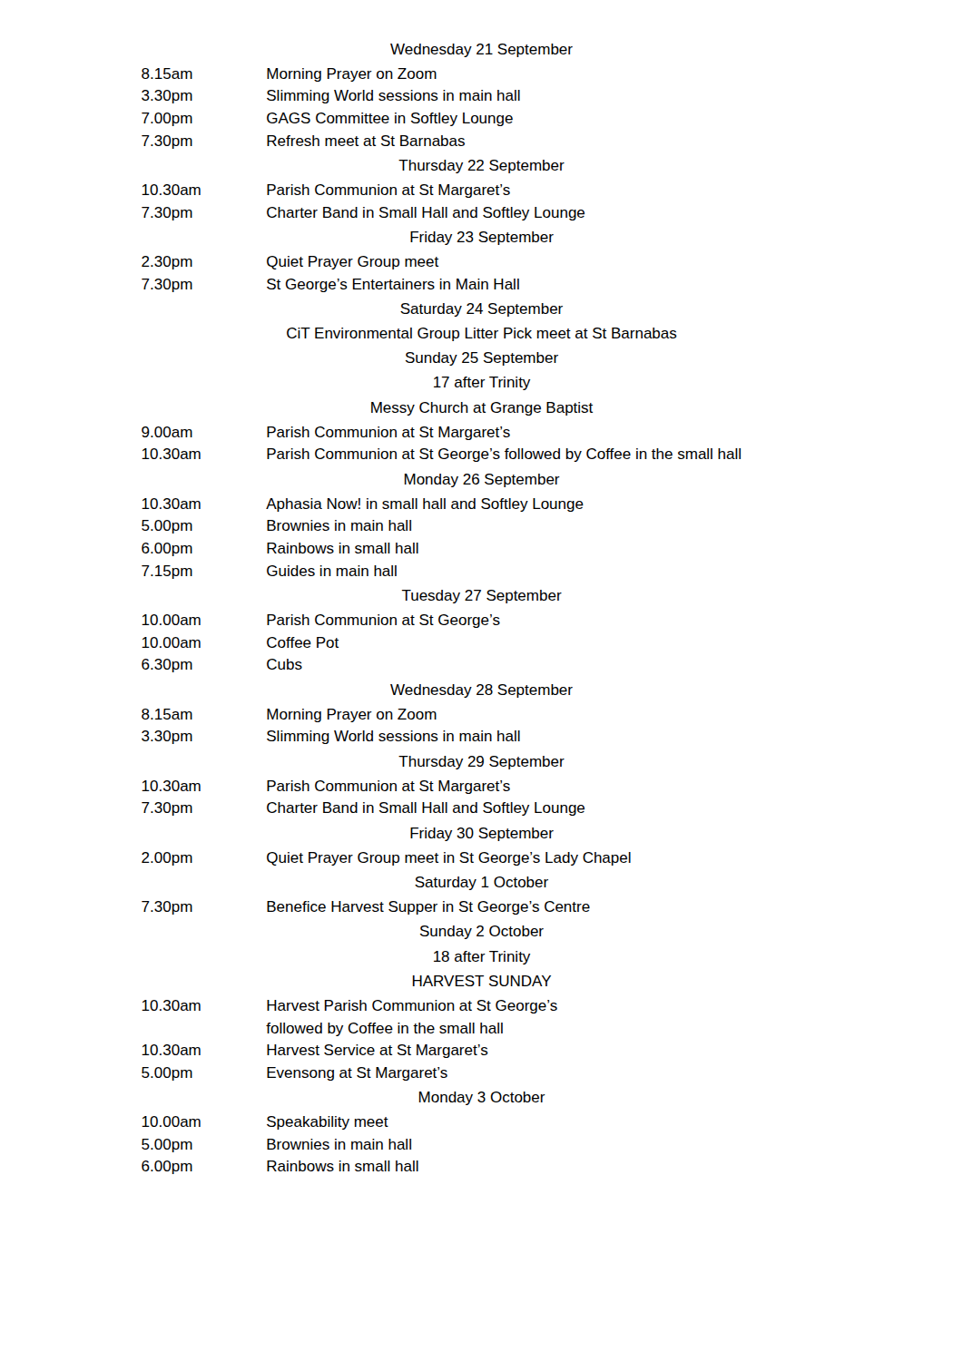Wednesday 21 September
| 8.15am | Morning Prayer on Zoom |
| 3.30pm | Slimming World sessions in main hall |
| 7.00pm | GAGS Committee in Softley Lounge |
| 7.30pm | Refresh meet at St Barnabas |
Thursday 22 September
| 10.30am | Parish Communion at St Margaret’s |
| 7.30pm | Charter Band in Small Hall and Softley Lounge |
Friday 23 September
| 2.30pm | Quiet Prayer Group meet |
| 7.30pm | St George’s Entertainers in Main Hall |
Saturday 24 September
CiT Environmental Group Litter Pick meet at St Barnabas
Sunday 25 September
17 after Trinity
Messy Church at Grange Baptist
| 9.00am | Parish Communion at St Margaret’s |
| 10.30am | Parish Communion at St George’s followed by Coffee in the small hall |
Monday 26 September
| 10.30am | Aphasia Now! in small hall and Softley Lounge |
| 5.00pm | Brownies in main hall |
| 6.00pm | Rainbows in small hall |
| 7.15pm | Guides in main hall |
Tuesday 27 September
| 10.00am | Parish Communion at St George’s |
| 10.00am | Coffee Pot |
| 6.30pm | Cubs |
Wednesday 28 September
| 8.15am | Morning Prayer on Zoom |
| 3.30pm | Slimming World sessions in main hall |
Thursday 29 September
| 10.30am | Parish Communion at St Margaret’s |
| 7.30pm | Charter Band in Small Hall and Softley Lounge |
Friday 30 September
| 2.00pm | Quiet Prayer Group meet in St George’s Lady Chapel |
Saturday 1 October
| 7.30pm | Benefice Harvest Supper in St George’s Centre |
Sunday 2 October
18 after Trinity
HARVEST SUNDAY
| 10.30am | Harvest Parish Communion at St George’s |
| | followed by Coffee in the small hall |
| 10.30am | Harvest Service at St Margaret’s |
| 5.00pm | Evensong at St Margaret’s |
Monday 3 October
| 10.00am | Speakability meet |
| 5.00pm | Brownies in main hall |
| 6.00pm | Rainbows in small hall |